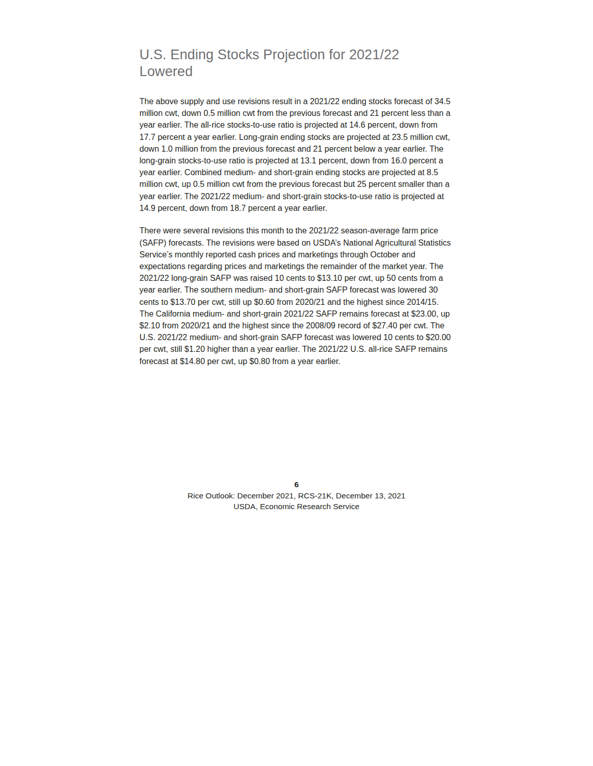U.S. Ending Stocks Projection for 2021/22 Lowered
The above supply and use revisions result in a 2021/22 ending stocks forecast of 34.5 million cwt, down 0.5 million cwt from the previous forecast and 21 percent less than a year earlier. The all-rice stocks-to-use ratio is projected at 14.6 percent, down from 17.7 percent a year earlier. Long-grain ending stocks are projected at 23.5 million cwt, down 1.0 million from the previous forecast and 21 percent below a year earlier. The long-grain stocks-to-use ratio is projected at 13.1 percent, down from 16.0 percent a year earlier. Combined medium- and short-grain ending stocks are projected at 8.5 million cwt, up 0.5 million cwt from the previous forecast but 25 percent smaller than a year earlier. The 2021/22 medium- and short-grain stocks-to-use ratio is projected at 14.9 percent, down from 18.7 percent a year earlier.
There were several revisions this month to the 2021/22 season-average farm price (SAFP) forecasts. The revisions were based on USDA’s National Agricultural Statistics Service’s monthly reported cash prices and marketings through October and expectations regarding prices and marketings the remainder of the market year. The 2021/22 long-grain SAFP was raised 10 cents to $13.10 per cwt, up 50 cents from a year earlier. The southern medium- and short-grain SAFP forecast was lowered 30 cents to $13.70 per cwt, still up $0.60 from 2020/21 and the highest since 2014/15. The California medium- and short-grain 2021/22 SAFP remains forecast at $23.00, up $2.10 from 2020/21 and the highest since the 2008/09 record of $27.40 per cwt. The U.S. 2021/22 medium- and short-grain SAFP forecast was lowered 10 cents to $20.00 per cwt, still $1.20 higher than a year earlier. The 2021/22 U.S. all-rice SAFP remains forecast at $14.80 per cwt, up $0.80 from a year earlier.
6
Rice Outlook: December 2021, RCS-21K, December 13, 2021
USDA, Economic Research Service